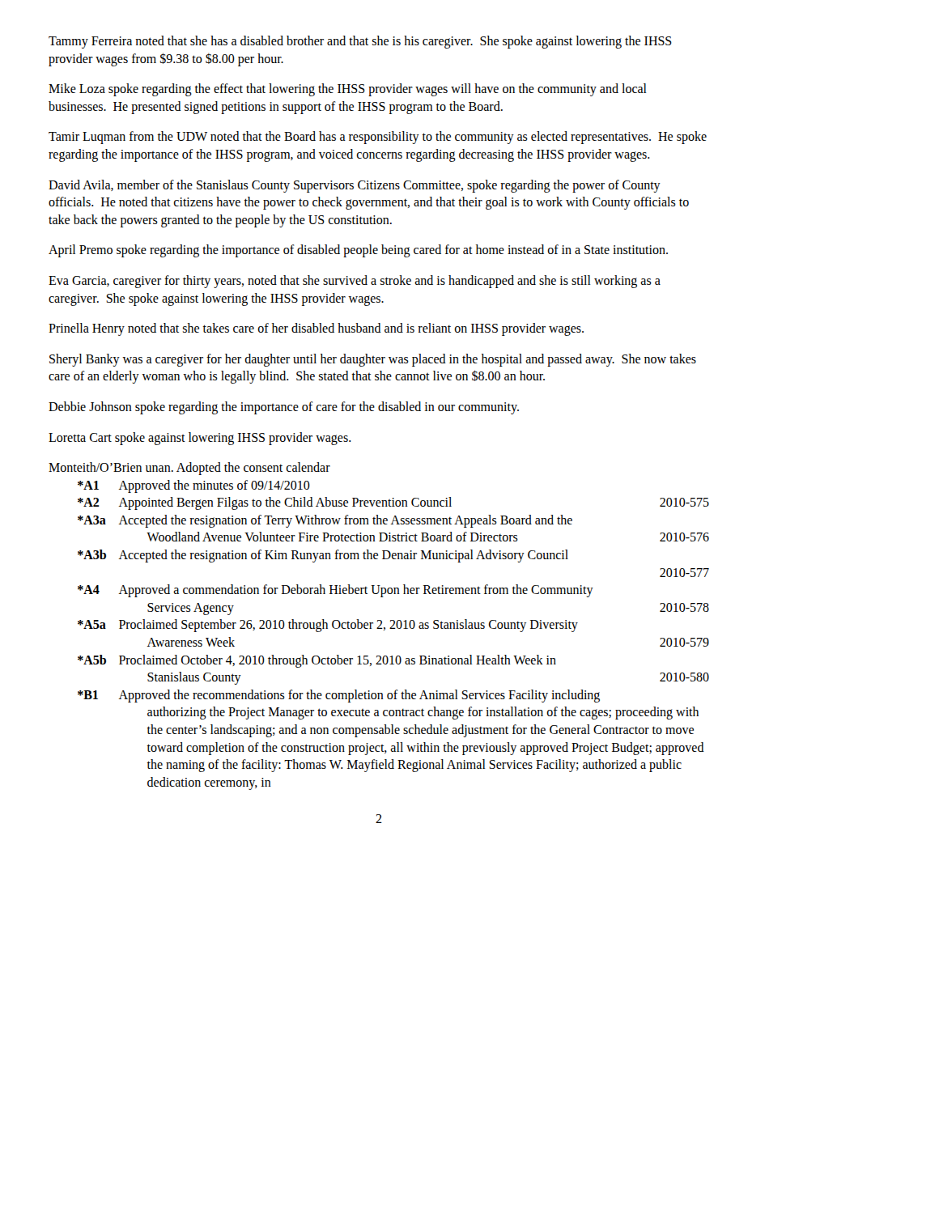Tammy Ferreira noted that she has a disabled brother and that she is his caregiver. She spoke against lowering the IHSS provider wages from $9.38 to $8.00 per hour.
Mike Loza spoke regarding the effect that lowering the IHSS provider wages will have on the community and local businesses. He presented signed petitions in support of the IHSS program to the Board.
Tamir Luqman from the UDW noted that the Board has a responsibility to the community as elected representatives. He spoke regarding the importance of the IHSS program, and voiced concerns regarding decreasing the IHSS provider wages.
David Avila, member of the Stanislaus County Supervisors Citizens Committee, spoke regarding the power of County officials. He noted that citizens have the power to check government, and that their goal is to work with County officials to take back the powers granted to the people by the US constitution.
April Premo spoke regarding the importance of disabled people being cared for at home instead of in a State institution.
Eva Garcia, caregiver for thirty years, noted that she survived a stroke and is handicapped and she is still working as a caregiver. She spoke against lowering the IHSS provider wages.
Prinella Henry noted that she takes care of her disabled husband and is reliant on IHSS provider wages.
Sheryl Banky was a caregiver for her daughter until her daughter was placed in the hospital and passed away. She now takes care of an elderly woman who is legally blind. She stated that she cannot live on $8.00 an hour.
Debbie Johnson spoke regarding the importance of care for the disabled in our community.
Loretta Cart spoke against lowering IHSS provider wages.
Monteith/O’Brien unan. Adopted the consent calendar
*A1
Approved the minutes of 09/14/2010
*A2
Appointed Bergen Filgas to the Child Abuse Prevention Council2010-575
*A3a
Accepted the resignation of Terry Withrow from the Assessment Appeals Board and the Woodland Avenue Volunteer Fire Protection District Board of Directors2010-576
*A3b
Accepted the resignation of Kim Runyan from the Denair Municipal Advisory Council 2010-577
*A4
Approved a commendation for Deborah Hiebert Upon her Retirement from the Community Services Agency2010-578
*A5a
Proclaimed September 26, 2010 through October 2, 2010 as Stanislaus County Diversity Awareness Week2010-579
*A5b
Proclaimed October 4, 2010 through October 15, 2010 as Binational Health Week in Stanislaus County2010-580
*B1
Approved the recommendations for the completion of the Animal Services Facility including authorizing the Project Manager to execute a contract change for installation of the cages; proceeding with the center’s landscaping; and a non compensable schedule adjustment for the General Contractor to move toward completion of the construction project, all within the previously approved Project Budget; approved the naming of the facility: Thomas W. Mayfield Regional Animal Services Facility; authorized a public dedication ceremony, in
2